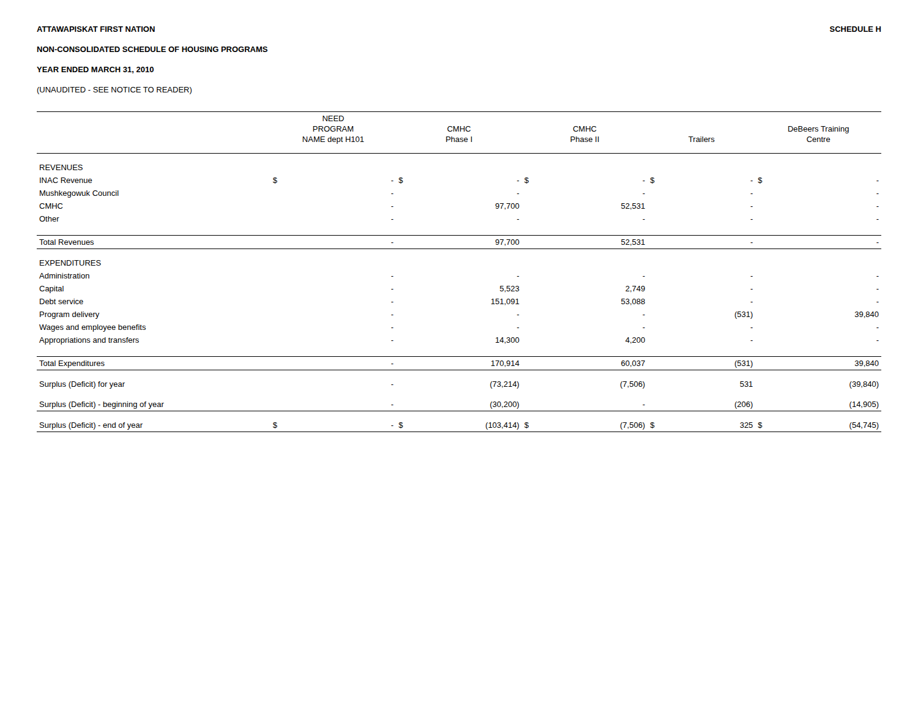ATTAWAPISKAT FIRST NATION SCHEDULE H
NON-CONSOLIDATED SCHEDULE OF HOUSING PROGRAMS
YEAR ENDED MARCH 31, 2010
(UNAUDITED - SEE NOTICE TO READER)
| | NEED PROGRAM NAME dept H101 | CMHC Phase I | CMHC Phase II | Trailers | DeBeers Training Centre |
| --- | --- | --- | --- | --- | --- |
| REVENUES | |
| INAC Revenue | $ | - | $ | - | $ | - | $ | - | $ | - |
| Mushkegowuk Council | | - | | - | | - | | - | | - |
| CMHC | | - | | 97,700 | | 52,531 | | - | | - |
| Other | | - | | - | | - | | - | | - |
| Total Revenues | | - | | 97,700 | | 52,531 | | - | | - |
| EXPENDITURES | |
| Administration | | - | | - | | - | | - | | - |
| Capital | | - | | 5,523 | | 2,749 | | - | | - |
| Debt service | | - | | 151,091 | | 53,088 | | - | | - |
| Program delivery | | - | | - | | - | | (531) | | 39,840 |
| Wages and employee benefits | | - | | - | | - | | - | | - |
| Appropriations and transfers | | - | | 14,300 | | 4,200 | | - | | - |
| Total Expenditures | | - | | 170,914 | | 60,037 | | (531) | | 39,840 |
| Surplus (Deficit) for year | | - | | (73,214) | | (7,506) | | 531 | | (39,840) |
| Surplus (Deficit) - beginning of year | | - | | (30,200) | | - | | (206) | | (14,905) |
| Surplus (Deficit) - end of year | $ | - | $ | (103,414) | $ | (7,506) | $ | 325 | $ | (54,745) |